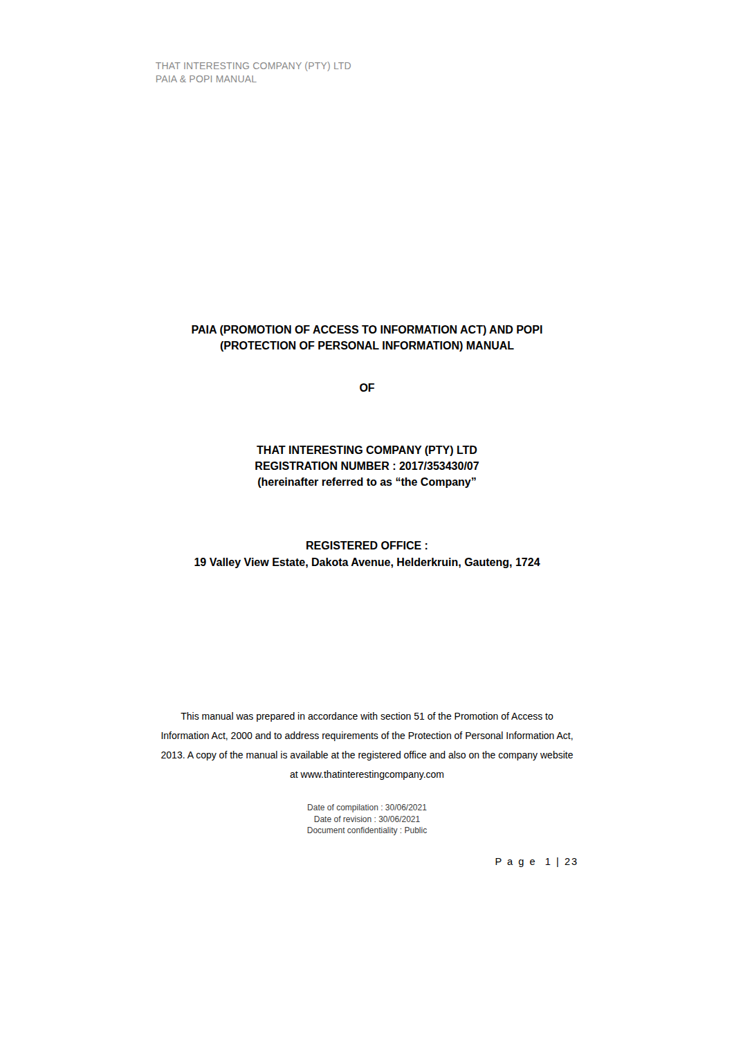THAT INTERESTING COMPANY (PTY) LTD
PAIA & POPI MANUAL
PAIA (PROMOTION OF ACCESS TO INFORMATION ACT) AND POPI (PROTECTION OF PERSONAL INFORMATION) MANUAL
OF
THAT INTERESTING COMPANY (PTY) LTD
REGISTRATION NUMBER : 2017/353430/07
(hereinafter referred to as “the Company”
REGISTERED OFFICE :
19 Valley View Estate, Dakota Avenue, Helderkruin, Gauteng, 1724
This manual was prepared in accordance with section 51 of the Promotion of Access to Information Act, 2000 and to address requirements of the Protection of Personal Information Act, 2013. A copy of the manual is available at the registered office and also on the company website at www.thatinterestingcompany.com
Date of compilation : 30/06/2021
Date of revision : 30/06/2021
Document confidentiality : Public
P a g e 1 | 23